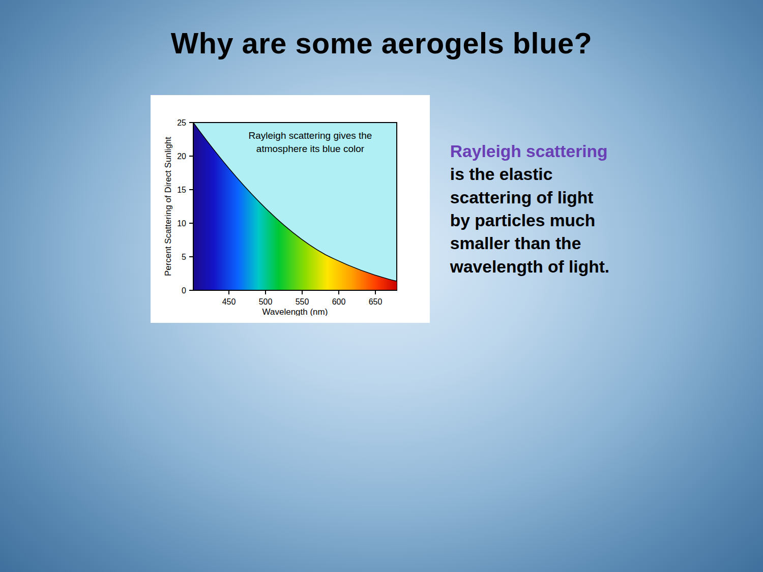Why are some aerogels blue?
25 20 15 10 5 0 450 500 550 600 650 Wavelength (nm) Percent Scattering of Direct Sunlight Rayleigh scattering gives the atmosphere its blue color
Rayleigh scattering is the elastic scattering of light by particles much smaller than the wavelength of light.